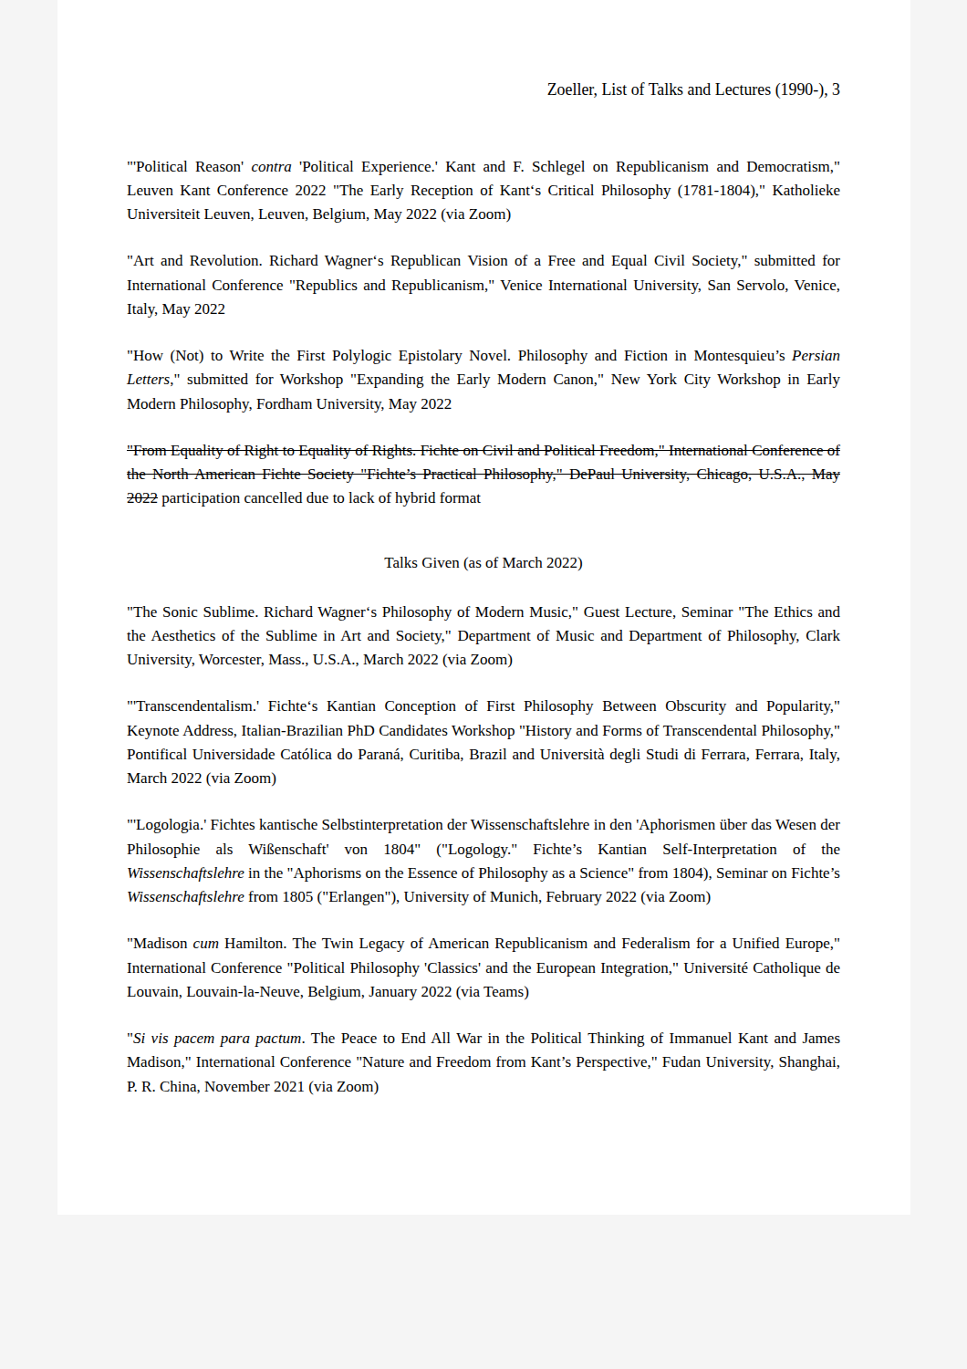Zoeller, List of Talks and Lectures (1990-), 3
"'Political Reason' contra 'Political Experience.' Kant and F. Schlegel on Republicanism and Democratism," Leuven Kant Conference 2022 "The Early Reception of Kant‘s Critical Philosophy (1781-1804)," Katholieke Universiteit Leuven, Leuven, Belgium, May 2022 (via Zoom)
"Art and Revolution. Richard Wagner‘s Republican Vision of a Free and Equal Civil Society," submitted for International Conference "Republics and Republicanism," Venice International University, San Servolo, Venice, Italy, May 2022
"How (Not) to Write the First Polylogic Epistolary Novel. Philosophy and Fiction in Montesquieu’s Persian Letters," submitted for Workshop "Expanding the Early Modern Canon," New York City Workshop in Early Modern Philosophy, Fordham University, May 2022
"From Equality of Right to Equality of Rights. Fichte on Civil and Political Freedom," International Conference of the North American Fichte Society "Fichte’s Practical Philosophy," DePaul University, Chicago, U.S.A., May 2022 participation cancelled due to lack of hybrid format
Talks Given (as of March 2022)
"The Sonic Sublime. Richard Wagner‘s Philosophy of Modern Music," Guest Lecture, Seminar "The Ethics and the Aesthetics of the Sublime in Art and Society," Department of Music and Department of Philosophy, Clark University, Worcester, Mass., U.S.A., March 2022 (via Zoom)
"'Transcendentalism.' Fichte‘s Kantian Conception of First Philosophy Between Obscurity and Popularity," Keynote Address, Italian-Brazilian PhD Candidates Workshop "History and Forms of Transcendental Philosophy," Pontifical Universidade Católica do Paraná, Curitiba, Brazil and Università degli Studi di Ferrara, Ferrara, Italy, March 2022 (via Zoom)
"'Logologia.' Fichtes kantische Selbstinterpretation der Wissenschaftslehre in den 'Aphorismen über das Wesen der Philosophie als Wißenschaft' von 1804" ("Logology." Fichte’s Kantian Self-Interpretation of the Wissenschaftslehre in the "Aphorisms on the Essence of Philosophy as a Science" from 1804), Seminar on Fichte’s Wissenschaftslehre from 1805 ("Erlangen"), University of Munich, February 2022 (via Zoom)
"Madison cum Hamilton. The Twin Legacy of American Republicanism and Federalism for a Unified Europe," International Conference "Political Philosophy 'Classics' and the European Integration," Université Catholique de Louvain, Louvain-la-Neuve, Belgium, January 2022 (via Teams)
"Si vis pacem para pactum. The Peace to End All War in the Political Thinking of Immanuel Kant and James Madison," International Conference "Nature and Freedom from Kant’s Perspective," Fudan University, Shanghai, P. R. China, November 2021 (via Zoom)